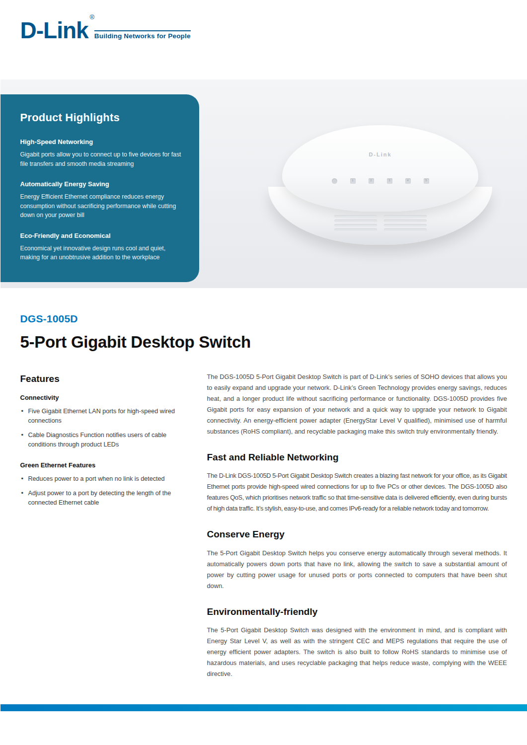D-Link®
Building Networks for People
Product Highlights
High-Speed Networking
Gigabit ports allow you to connect up to five devices for fast file transfers and smooth media streaming
Automatically Energy Saving
Energy Efficient Ethernet compliance reduces energy consumption without sacrificing performance while cutting down on your power bill
Eco-Friendly and Economical
Economical yet innovative design runs cool and quiet, making for an unobtrusive addition to the workplace
D-Link
1
2
3
4
5
DGS-1005D
5-Port Gigabit Desktop Switch
Features
Connectivity
Five Gigabit Ethernet LAN ports for high-speed wired connections
Cable Diagnostics Function notifies users of cable conditions through product LEDs
Green Ethernet Features
Reduces power to a port when no link is detected
Adjust power to a port by detecting the length of the connected Ethernet cable
The DGS-1005D 5-Port Gigabit Desktop Switch is part of D-Link’s series of SOHO devices that allows you to easily expand and upgrade your network. D-Link’s Green Technology provides energy savings, reduces heat, and a longer product life without sacrificing performance or functionality. DGS-1005D provides five Gigabit ports for easy expansion of your network and a quick way to upgrade your network to Gigabit connectivity. An energy-efficient power adapter (EnergyStar Level V qualified), minimised use of harmful substances (RoHS compliant), and recyclable packaging make this switch truly environmentally friendly.
Fast and Reliable Networking
The D-Link DGS-1005D 5-Port Gigabit Desktop Switch creates a blazing fast network for your office, as its Gigabit Ethernet ports provide high-speed wired connections for up to five PCs or other devices. The DGS-1005D also features QoS, which prioritises network traffic so that time-sensitive data is delivered efficiently, even during bursts of high data traffic. It’s stylish, easy-to-use, and comes IPv6-ready for a reliable network today and tomorrow.
Conserve Energy
The 5-Port Gigabit Desktop Switch helps you conserve energy automatically through several methods. It automatically powers down ports that have no link, allowing the switch to save a substantial amount of power by cutting power usage for unused ports or ports connected to computers that have been shut down.
Environmentally-friendly
The 5-Port Gigabit Desktop Switch was designed with the environment in mind, and is compliant with Energy Star Level V, as well as with the stringent CEC and MEPS regulations that require the use of energy efficient power adapters. The switch is also built to follow RoHS standards to minimise use of hazardous materials, and uses recyclable packaging that helps reduce waste, complying with the WEEE directive.